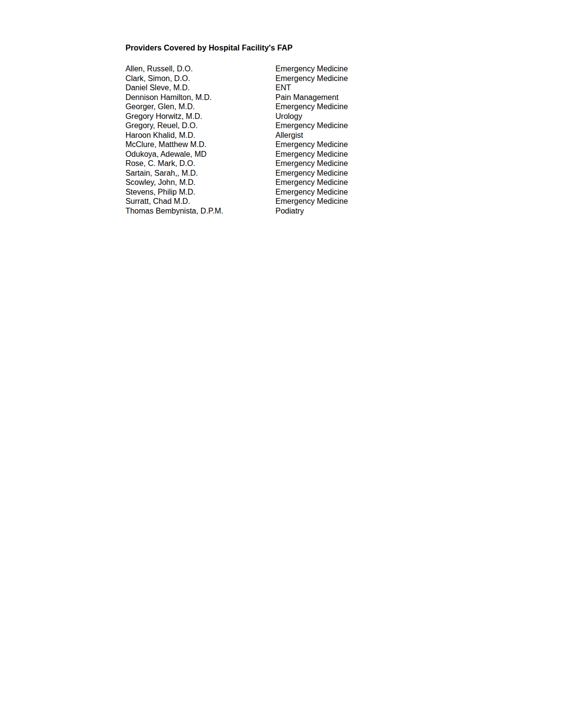Providers Covered by Hospital Facility's FAP
| Allen, Russell, D.O. | Emergency Medicine |
| Clark, Simon, D.O. | Emergency Medicine |
| Daniel Sleve, M.D. | ENT |
| Dennison Hamilton, M.D. | Pain Management |
| Georger, Glen, M.D. | Emergency Medicine |
| Gregory Horwitz, M.D. | Urology |
| Gregory, Reuel, D.O. | Emergency Medicine |
| Haroon Khalid, M.D. | Allergist |
| McClure, Matthew M.D. | Emergency Medicine |
| Odukoya, Adewale, MD | Emergency Medicine |
| Rose, C. Mark, D.O. | Emergency Medicine |
| Sartain, Sarah,, M.D. | Emergency Medicine |
| Scowley, John, M.D. | Emergency Medicine |
| Stevens, Philip M.D. | Emergency Medicine |
| Surratt, Chad M.D. | Emergency Medicine |
| Thomas Bembynista, D.P.M. | Podiatry |